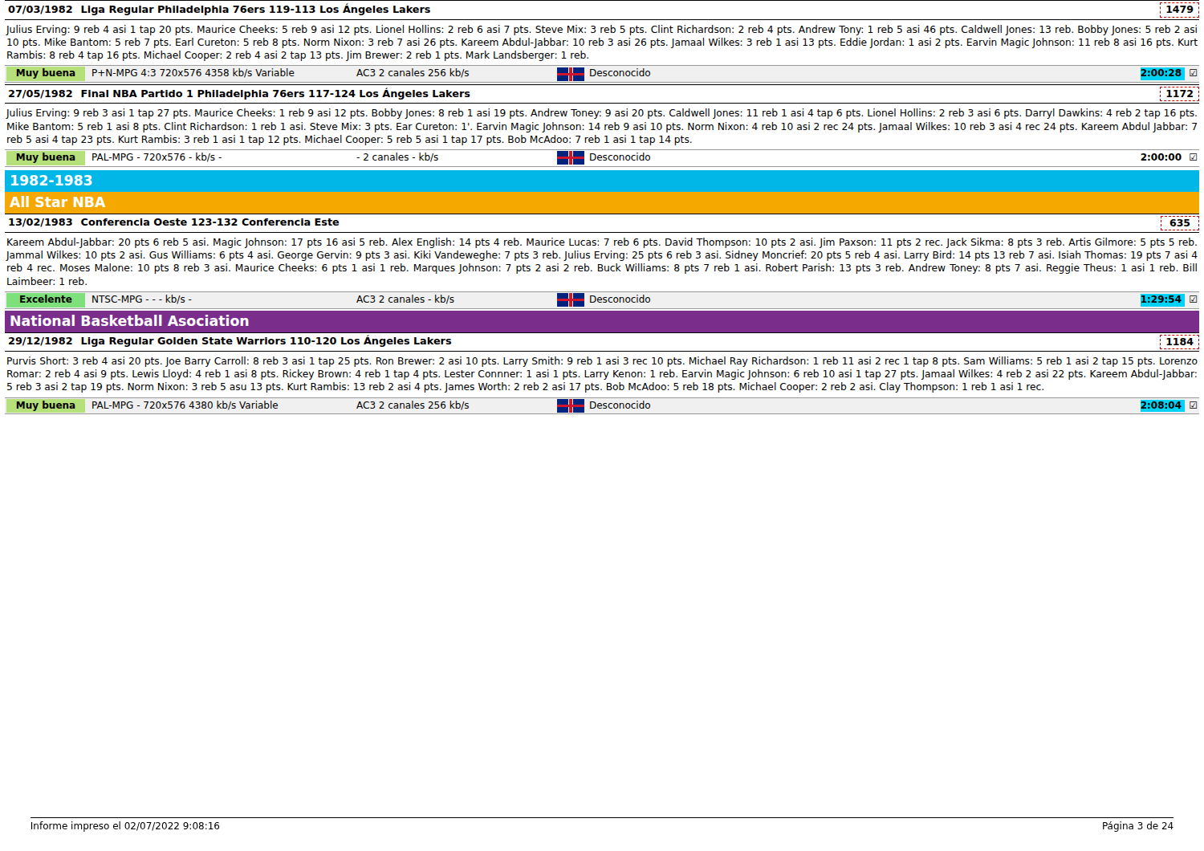07/03/1982 Liga Regular Philadelphia 76ers 119-113 Los Ángeles Lakers 1479
Julius Erving: 9 reb 4 asi 1 tap 20 pts. Maurice Cheeks: 5 reb 9 asi 12 pts. Lionel Hollins: 2 reb 6 asi 7 pts. Steve Mix: 3 reb 5 pts. Clint Richardson: 2 reb 4 pts. Andrew Tony: 1 reb 5 asi 46 pts. Caldwell Jones: 13 reb. Bobby Jones: 5 reb 2 asi 10 pts. Mike Bantom: 5 reb 7 pts. Earl Cureton: 5 reb 8 pts. Norm Nixon: 3 reb 7 asi 26 pts. Kareem Abdul-Jabbar: 10 reb 3 asi 26 pts. Jamaal Wilkes: 3 reb 1 asi 13 pts. Eddie Jordan: 1 asi 2 pts. Earvin Magic Johnson: 11 reb 8 asi 16 pts. Kurt Rambis: 8 reb 4 tap 16 pts. Michael Cooper: 2 reb 4 asi 2 tap 13 pts. Jim Brewer: 2 reb 1 pts. Mark Landsberger: 1 reb.
Muy buena P+N-MPG 4:3 720x576 4358 kb/s Variable AC3 2 canales 256 kb/s Desconocido 2:00:28 ☑
27/05/1982 Final NBA Partido 1 Philadelphia 76ers 117-124 Los Ángeles Lakers 1172
Julius Erving: 9 reb 3 asi 1 tap 27 pts. Maurice Cheeks: 1 reb 9 asi 12 pts. Bobby Jones: 8 reb 1 asi 19 pts. Andrew Toney: 9 asi 20 pts. Caldwell Jones: 11 reb 1 asi 4 tap 6 pts. Lionel Hollins: 2 reb 3 asi 6 pts. Darryl Dawkins: 4 reb 2 tap 16 pts. Mike Bantom: 5 reb 1 asi 8 pts. Clint Richardson: 1 reb 1 asi. Steve Mix: 3 pts. Ear Cureton: 1'. Earvin Magic Johnson: 14 reb 9 asi 10 pts. Norm Nixon: 4 reb 10 asi 2 rec 24 pts. Jamaal Wilkes: 10 reb 3 asi 4 rec 24 pts. Kareem Abdul Jabbar: 7 reb 5 asi 4 tap 23 pts. Kurt Rambis: 3 reb 1 asi 1 tap 12 pts. Michael Cooper: 5 reb 5 asi 1 tap 17 pts. Bob McAdoo: 7 reb 1 asi 1 tap 14 pts.
Muy buena PAL-MPG - 720x576 - kb/s - - 2 canales - kb/s Desconocido 2:00:00 ☑
1982-1983
All Star NBA
13/02/1983 Conferencia Oeste 123-132 Conferencia Este 635
Kareem Abdul-Jabbar: 20 pts 6 reb 5 asi. Magic Johnson: 17 pts 16 asi 5 reb. Alex English: 14 pts 4 reb. Maurice Lucas: 7 reb 6 pts. David Thompson: 10 pts 2 asi. Jim Paxson: 11 pts 2 rec. Jack Sikma: 8 pts 3 reb. Artis Gilmore: 5 pts 5 reb. Jammal Wilkes: 10 pts 2 asi. Gus Williams: 6 pts 4 asi. George Gervin: 9 pts 3 asi. Kiki Vandeweghe: 7 pts 3 reb. Julius Erving: 25 pts 6 reb 3 asi. Sidney Moncrief: 20 pts 5 reb 4 asi. Larry Bird: 14 pts 13 reb 7 asi. Isiah Thomas: 19 pts 7 asi 4 reb 4 rec. Moses Malone: 10 pts 8 reb 3 asi. Maurice Cheeks: 6 pts 1 asi 1 reb. Marques Johnson: 7 pts 2 asi 2 reb. Buck Williams: 8 pts 7 reb 1 asi. Robert Parish: 13 pts 3 reb. Andrew Toney: 8 pts 7 asi. Reggie Theus: 1 asi 1 reb. Bill Laimbeer: 1 reb.
Excelente NTSC-MPG - - - kb/s - AC3 2 canales - kb/s Desconocido 1:29:54 ☑
National Basketball Asociation
29/12/1982 Liga Regular Golden State Warriors 110-120 Los Ángeles Lakers 1184
Purvis Short: 3 reb 4 asi 20 pts. Joe Barry Carroll: 8 reb 3 asi 1 tap 25 pts. Ron Brewer: 2 asi 10 pts. Larry Smith: 9 reb 1 asi 3 rec 10 pts. Michael Ray Richardson: 1 reb 11 asi 2 rec 1 tap 8 pts. Sam Williams: 5 reb 1 asi 2 tap 15 pts. Lorenzo Romar: 2 reb 4 asi 9 pts. Lewis Lloyd: 4 reb 1 asi 8 pts. Rickey Brown: 4 reb 1 tap 4 pts. Lester Connner: 1 asi 1 pts. Larry Kenon: 1 reb. Earvin Magic Johnson: 6 reb 10 asi 1 tap 27 pts. Jamaal Wilkes: 4 reb 2 asi 22 pts. Kareem Abdul-Jabbar: 5 reb 3 asi 2 tap 19 pts. Norm Nixon: 3 reb 5 asu 13 pts. Kurt Rambis: 13 reb 2 asi 4 pts. James Worth: 2 reb 2 asi 17 pts. Bob McAdoo: 5 reb 18 pts. Michael Cooper: 2 reb 2 asi. Clay Thompson: 1 reb 1 asi 1 rec.
Muy buena PAL-MPG - 720x576 4380 kb/s Variable AC3 2 canales 256 kb/s Desconocido 2:08:04 ☑
Informe impreso el 02/07/2022 9:08:16 Página 3 de 24